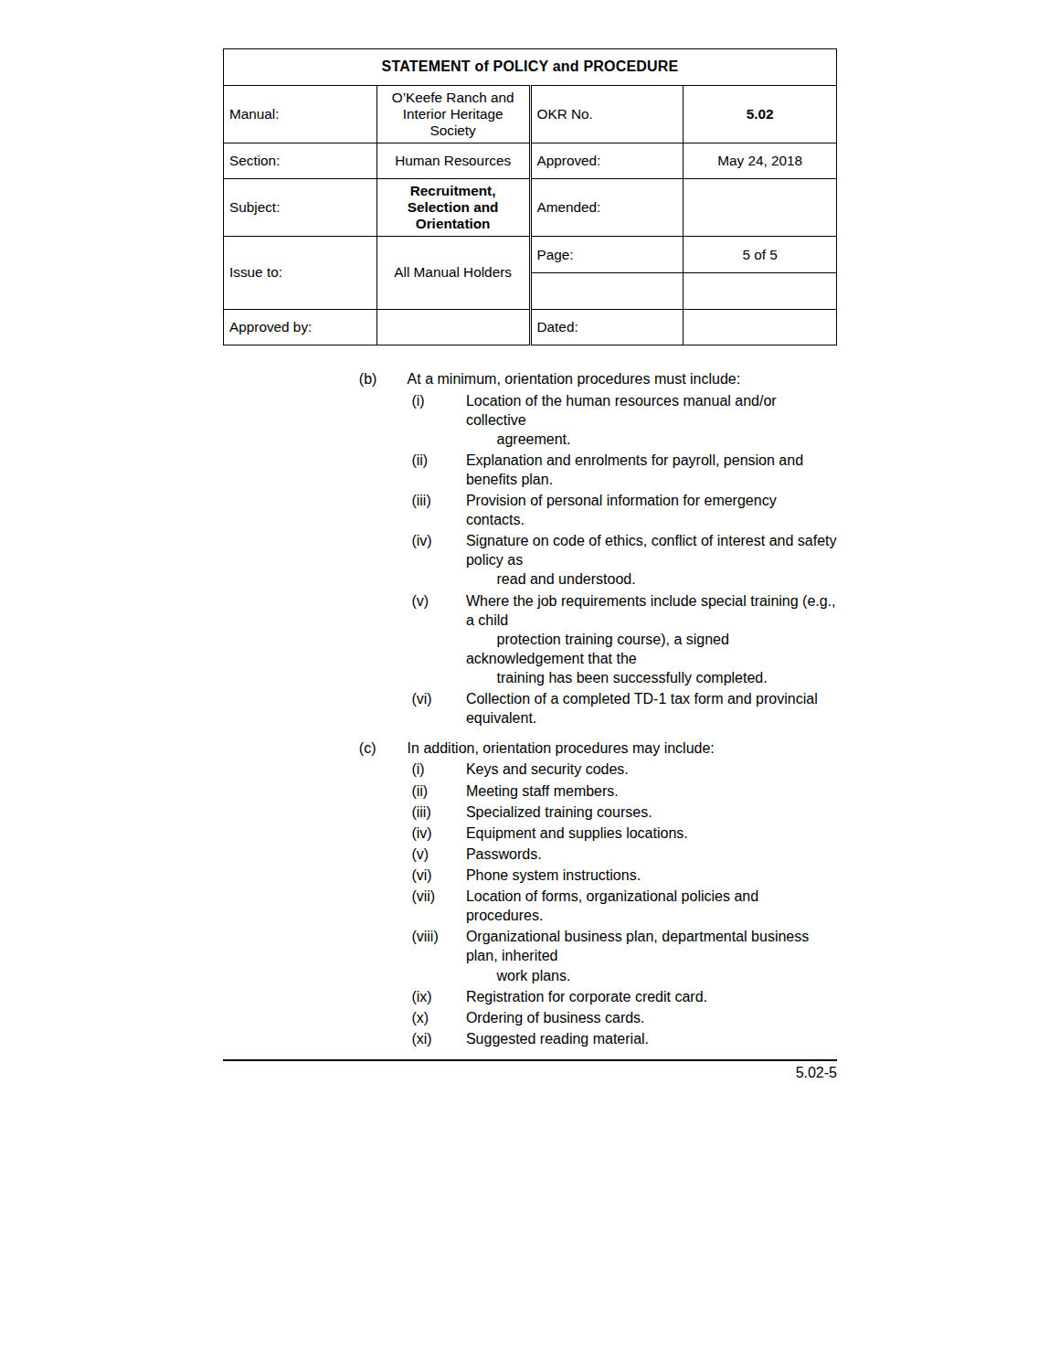| STATEMENT of POLICY and PROCEDURE |
| Manual: | O’Keefe Ranch and Interior Heritage Society | OKR No. | 5.02 |
| Section: | Human Resources | Approved: | May 24, 2018 |
| Subject: | Recruitment, Selection and Orientation | Amended: | |
| Issue to: | All Manual Holders | Page: | 5 of 5 |
| Approved by: | | Dated: | |
| (b) | At a minimum, orientation procedures must include: |
| (i) | Location of the human resources manual and/or collective agreement. |
| (ii) | Explanation and enrolments for payroll, pension and benefits plan. |
| (iii) | Provision of personal information for emergency contacts. |
| (iv) | Signature on code of ethics, conflict of interest and safety policy as read and understood. |
| (v) | Where the job requirements include special training (e.g., a child protection training course), a signed acknowledgement that the training has been successfully completed. |
| (vi) | Collection of a completed TD-1 tax form and provincial equivalent. |
| (c) | In addition, orientation procedures may include: |
| (i) | Keys and security codes. |
| (ii) | Meeting staff members. |
| (iii) | Specialized training courses. |
| (iv) | Equipment and supplies locations. |
| (v) | Passwords. |
| (vi) | Phone system instructions. |
| (vii) | Location of forms, organizational policies and procedures. |
| (viii) | Organizational business plan, departmental business plan, inherited work plans. |
| (ix) | Registration for corporate credit card. |
| (x) | Ordering of business cards. |
| (xi) | Suggested reading material. |
5.02-5